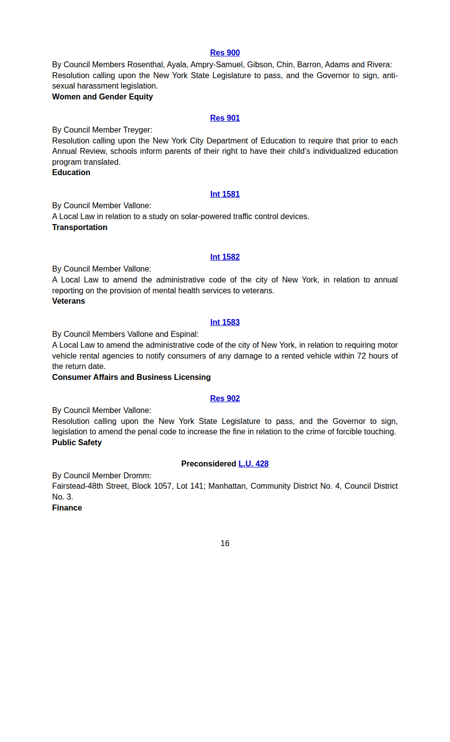Res 900
By Council Members Rosenthal, Ayala, Ampry-Samuel, Gibson, Chin, Barron, Adams and Rivera:
Resolution calling upon the New York State Legislature to pass, and the Governor to sign, anti-sexual harassment legislation.
Women and Gender Equity
Res 901
By Council Member Treyger:
Resolution calling upon the New York City Department of Education to require that prior to each Annual Review, schools inform parents of their right to have their child’s individualized education program translated.
Education
Int 1581
By Council Member Vallone:
A Local Law in relation to a study on solar-powered traffic control devices.
Transportation
Int 1582
By Council Member Vallone:
A Local Law to amend the administrative code of the city of New York, in relation to annual reporting on the provision of mental health services to veterans.
Veterans
Int 1583
By Council Members Vallone and Espinal:
A Local Law to amend the administrative code of the city of New York, in relation to requiring motor vehicle rental agencies to notify consumers of any damage to a rented vehicle within 72 hours of the return date.
Consumer Affairs and Business Licensing
Res 902
By Council Member Vallone:
Resolution calling upon the New York State Legislature to pass, and the Governor to sign, legislation to amend the penal code to increase the fine in relation to the crime of forcible touching.
Public Safety
Preconsidered L.U. 428
By Council Member Dromm:
Fairstead-48th Street, Block 1057, Lot 141; Manhattan, Community District No. 4, Council District No. 3.
Finance
16